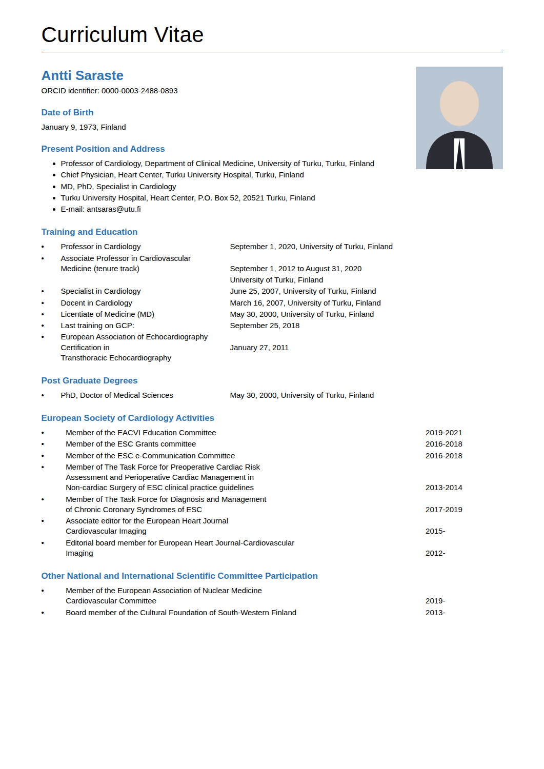Curriculum Vitae
Antti Saraste
ORCID identifier: 0000-0003-2488-0893
Date of Birth
January 9, 1973, Finland
Present Position and Address
Professor of Cardiology, Department of Clinical Medicine, University of Turku, Turku, Finland
Chief Physician, Heart Center, Turku University Hospital, Turku, Finland
MD, PhD, Specialist in Cardiology
Turku University Hospital, Heart Center, P.O. Box 52, 20521 Turku, Finland
E-mail: antsaras@utu.fi
Training and Education
| • | Professor in Cardiology | September 1, 2020, University of Turku, Finland |
| • | Associate Professor in Cardiovascular Medicine (tenure track) | September 1, 2012 to August 31, 2020 |
| | | University of Turku, Finland |
| • | Specialist in Cardiology | June 25, 2007, University of Turku, Finland |
| • | Docent in Cardiology | March 16, 2007, University of Turku, Finland |
| • | Licentiate of Medicine (MD) | May 30, 2000, University of Turku, Finland |
| • | Last training on GCP: | September 25, 2018 |
| • | European Association of Echocardiography Certification in Transthoracic Echocardiography | January 27, 2011 |
Post Graduate Degrees
| • | PhD, Doctor of Medical Sciences | May 30, 2000, University of Turku, Finland |
European Society of Cardiology Activities
| • | Member of the EACVI Education Committee | 2019-2021 |
| • | Member of the ESC Grants committee | 2016-2018 |
| • | Member of the ESC e-Communication Committee | 2016-2018 |
| • | Member of The Task Force for Preoperative Cardiac Risk Assessment and Perioperative Cardiac Management in Non-cardiac Surgery of ESC clinical practice guidelines | 2013-2014 |
| • | Member of The Task Force for Diagnosis and Management of Chronic Coronary Syndromes of ESC | 2017-2019 |
| • | Associate editor for the European Heart Journal Cardiovascular Imaging | 2015- |
| • | Editorial board member for European Heart Journal-Cardiovascular Imaging | 2012- |
Other National and International Scientific Committee Participation
| • | Member of the European Association of Nuclear Medicine Cardiovascular Committee | 2019- |
| • | Board member of the Cultural Foundation of South-Western Finland | 2013- |